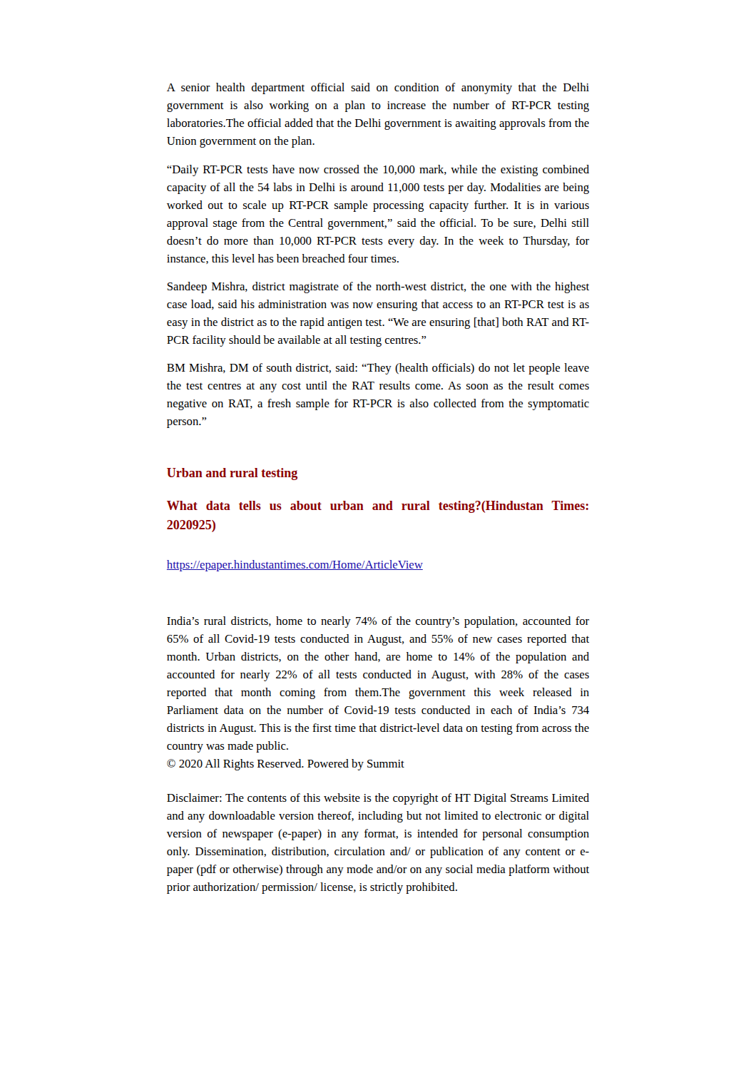A senior health department official said on condition of anonymity that the Delhi government is also working on a plan to increase the number of RT-PCR testing laboratories.The official added that the Delhi government is awaiting approvals from the Union government on the plan.
“Daily RT-PCR tests have now crossed the 10,000 mark, while the existing combined capacity of all the 54 labs in Delhi is around 11,000 tests per day. Modalities are being worked out to scale up RT-PCR sample processing capacity further. It is in various approval stage from the Central government,” said the official. To be sure, Delhi still doesn’t do more than 10,000 RT-PCR tests every day. In the week to Thursday, for instance, this level has been breached four times.
Sandeep Mishra, district magistrate of the north-west district, the one with the highest case load, said his administration was now ensuring that access to an RT-PCR test is as easy in the district as to the rapid antigen test. “We are ensuring [that] both RAT and RT-PCR facility should be available at all testing centres.”
BM Mishra, DM of south district, said: “They (health officials) do not let people leave the test centres at any cost until the RAT results come. As soon as the result comes negative on RAT, a fresh sample for RT-PCR is also collected from the symptomatic person.”
Urban and rural testing
What data tells us about urban and rural testing?(Hindustan Times: 2020925)
https://epaper.hindustantimes.com/Home/ArticleView
India’s rural districts, home to nearly 74% of the country’s population, accounted for 65% of all Covid-19 tests conducted in August, and 55% of new cases reported that month. Urban districts, on the other hand, are home to 14% of the population and accounted for nearly 22% of all tests conducted in August, with 28% of the cases reported that month coming from them.The government this week released in Parliament data on the number of Covid-19 tests conducted in each of India’s 734 districts in August. This is the first time that district-level data on testing from across the country was made public.
© 2020 All Rights Reserved. Powered by Summit
Disclaimer: The contents of this website is the copyright of HT Digital Streams Limited and any downloadable version thereof, including but not limited to electronic or digital version of newspaper (e-paper) in any format, is intended for personal consumption only. Dissemination, distribution, circulation and/ or publication of any content or e-paper (pdf or otherwise) through any mode and/or on any social media platform without prior authorization/ permission/ license, is strictly prohibited.